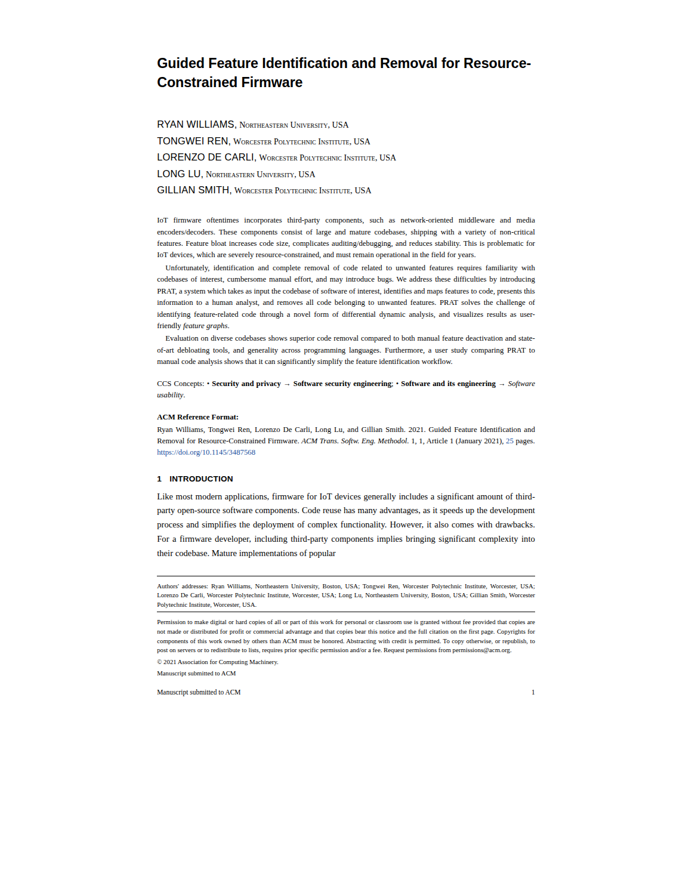Guided Feature Identification and Removal for Resource-Constrained Firmware
RYAN WILLIAMS, Northeastern University, USA
TONGWEI REN, Worcester Polytechnic Institute, USA
LORENZO DE CARLI, Worcester Polytechnic Institute, USA
LONG LU, Northeastern University, USA
GILLIAN SMITH, Worcester Polytechnic Institute, USA
IoT firmware oftentimes incorporates third-party components, such as network-oriented middleware and media encoders/decoders. These components consist of large and mature codebases, shipping with a variety of non-critical features. Feature bloat increases code size, complicates auditing/debugging, and reduces stability. This is problematic for IoT devices, which are severely resource-constrained, and must remain operational in the field for years.
Unfortunately, identification and complete removal of code related to unwanted features requires familiarity with codebases of interest, cumbersome manual effort, and may introduce bugs. We address these difficulties by introducing PRAT, a system which takes as input the codebase of software of interest, identifies and maps features to code, presents this information to a human analyst, and removes all code belonging to unwanted features. PRAT solves the challenge of identifying feature-related code through a novel form of differential dynamic analysis, and visualizes results as user-friendly feature graphs.
Evaluation on diverse codebases shows superior code removal compared to both manual feature deactivation and state-of-art debloating tools, and generality across programming languages. Furthermore, a user study comparing PRAT to manual code analysis shows that it can significantly simplify the feature identification workflow.
CCS Concepts: • Security and privacy → Software security engineering; • Software and its engineering → Software usability.
ACM Reference Format: Ryan Williams, Tongwei Ren, Lorenzo De Carli, Long Lu, and Gillian Smith. 2021. Guided Feature Identification and Removal for Resource-Constrained Firmware. ACM Trans. Softw. Eng. Methodol. 1, 1, Article 1 (January 2021), 25 pages. https://doi.org/10.1145/3487568
1 INTRODUCTION
Like most modern applications, firmware for IoT devices generally includes a significant amount of third-party open-source software components. Code reuse has many advantages, as it speeds up the development process and simplifies the deployment of complex functionality. However, it also comes with drawbacks. For a firmware developer, including third-party components implies bringing significant complexity into their codebase. Mature implementations of popular
Authors' addresses: Ryan Williams, Northeastern University, Boston, USA; Tongwei Ren, Worcester Polytechnic Institute, Worcester, USA; Lorenzo De Carli, Worcester Polytechnic Institute, Worcester, USA; Long Lu, Northeastern University, Boston, USA; Gillian Smith, Worcester Polytechnic Institute, Worcester, USA.
Permission to make digital or hard copies of all or part of this work for personal or classroom use is granted without fee provided that copies are not made or distributed for profit or commercial advantage and that copies bear this notice and the full citation on the first page. Copyrights for components of this work owned by others than ACM must be honored. Abstracting with credit is permitted. To copy otherwise, or republish, to post on servers or to redistribute to lists, requires prior specific permission and/or a fee. Request permissions from permissions@acm.org.
© 2021 Association for Computing Machinery.
Manuscript submitted to ACM
Manuscript submitted to ACM
1